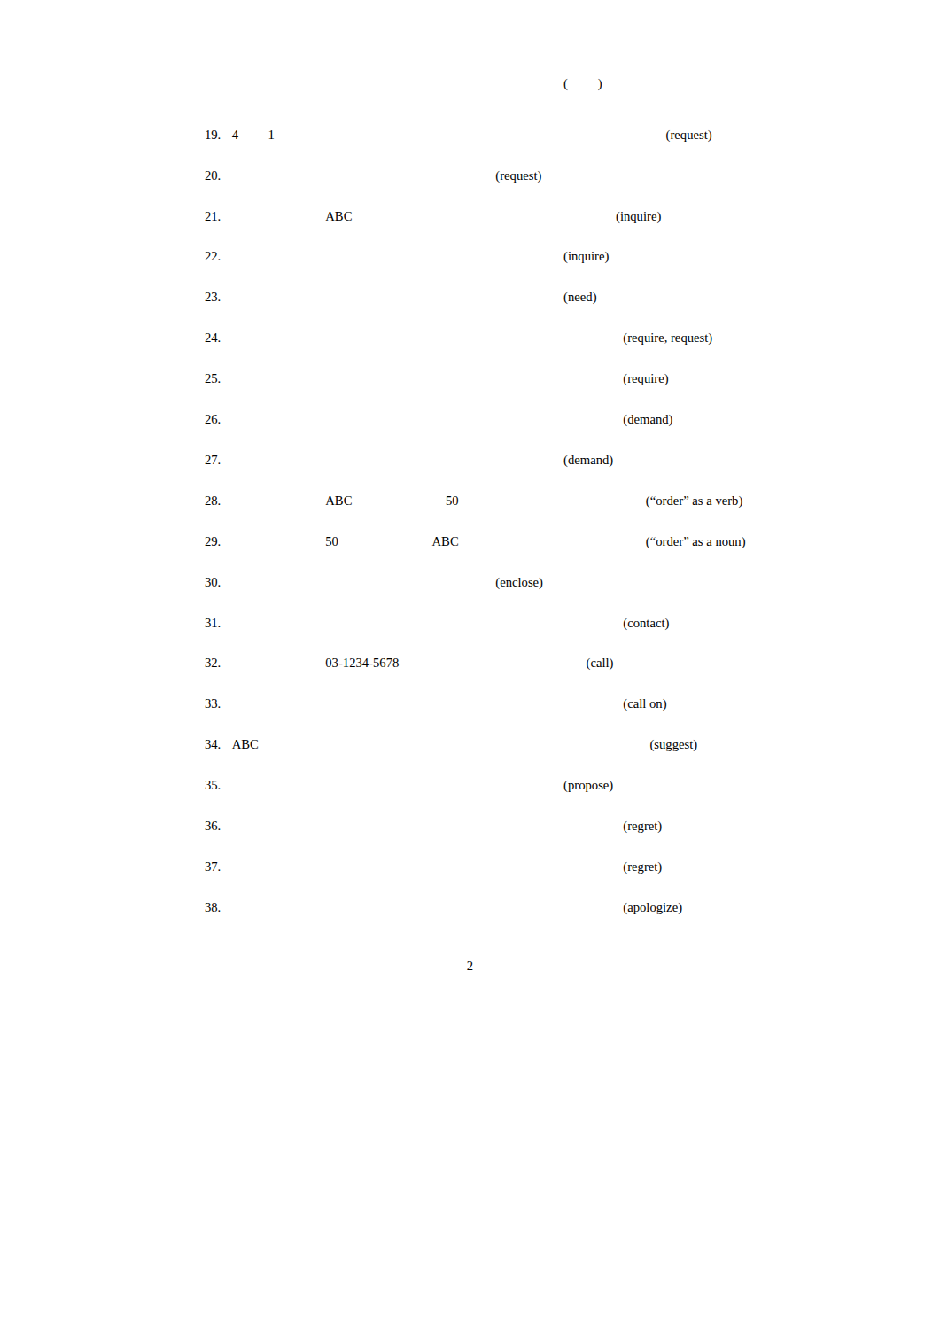( )
19. 4 1 (request)
20. (request)
21. ABC (inquire)
22. (inquire)
23. (need)
24. (require, request)
25. (require)
26. (demand)
27. (demand)
28. ABC 50 (“order” as a verb)
29. 50 ABC (“order” as a noun)
30. (enclose)
31. (contact)
32. 03-1234-5678 (call)
33. (call on)
34. ABC (suggest)
35. (propose)
36. (regret)
37. (regret)
38. (apologize)
2